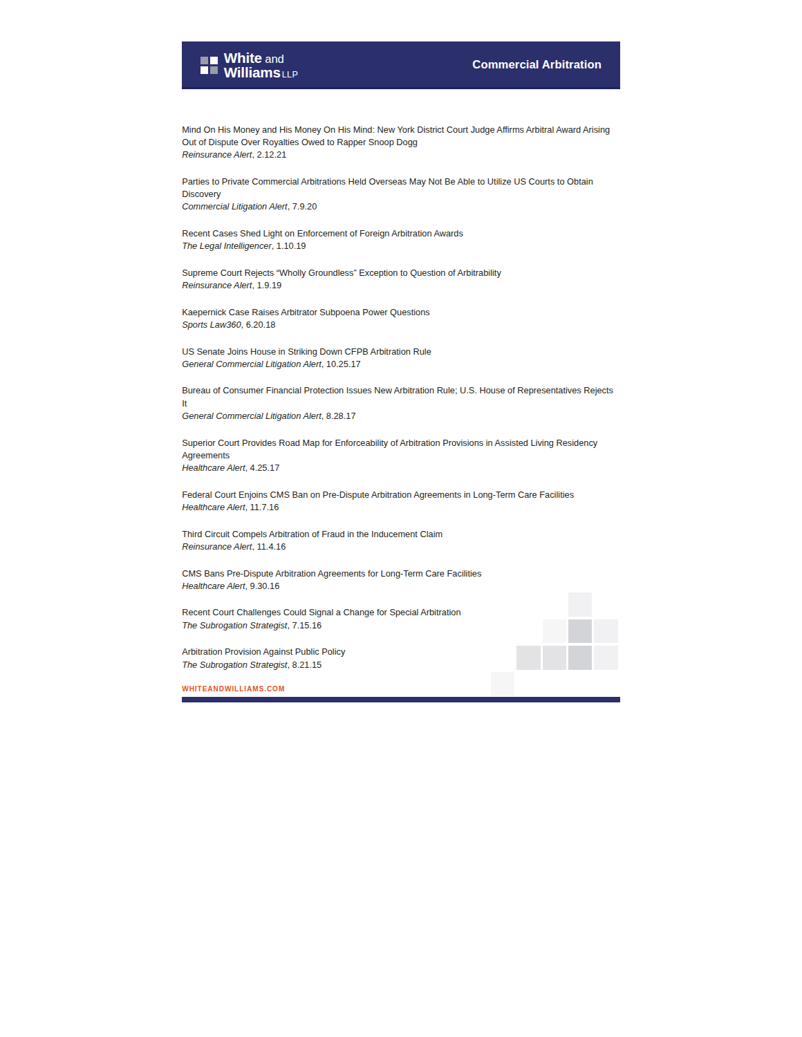White and
WilliamsLLP
Commercial Arbitration
Mind On His Money and His Money On His Mind: New York District Court Judge Affirms Arbitral Award Arising Out of Dispute Over Royalties Owed to Rapper Snoop Dogg
Reinsurance Alert, 2.12.21
Parties to Private Commercial Arbitrations Held Overseas May Not Be Able to Utilize US Courts to Obtain Discovery
Commercial Litigation Alert, 7.9.20
Recent Cases Shed Light on Enforcement of Foreign Arbitration Awards
The Legal Intelligencer, 1.10.19
Supreme Court Rejects “Wholly Groundless” Exception to Question of Arbitrability
Reinsurance Alert, 1.9.19
Kaepernick Case Raises Arbitrator Subpoena Power Questions
Sports Law360, 6.20.18
US Senate Joins House in Striking Down CFPB Arbitration Rule
General Commercial Litigation Alert, 10.25.17
Bureau of Consumer Financial Protection Issues New Arbitration Rule; U.S. House of Representatives Rejects It
General Commercial Litigation Alert, 8.28.17
Superior Court Provides Road Map for Enforceability of Arbitration Provisions in Assisted Living Residency Agreements
Healthcare Alert, 4.25.17
Federal Court Enjoins CMS Ban on Pre-Dispute Arbitration Agreements in Long-Term Care Facilities
Healthcare Alert, 11.7.16
Third Circuit Compels Arbitration of Fraud in the Inducement Claim
Reinsurance Alert, 11.4.16
CMS Bans Pre-Dispute Arbitration Agreements for Long-Term Care Facilities
Healthcare Alert, 9.30.16
Recent Court Challenges Could Signal a Change for Special Arbitration
The Subrogation Strategist, 7.15.16
Arbitration Provision Against Public Policy
The Subrogation Strategist, 8.21.15
WHITEANDWILLIAMS.COM